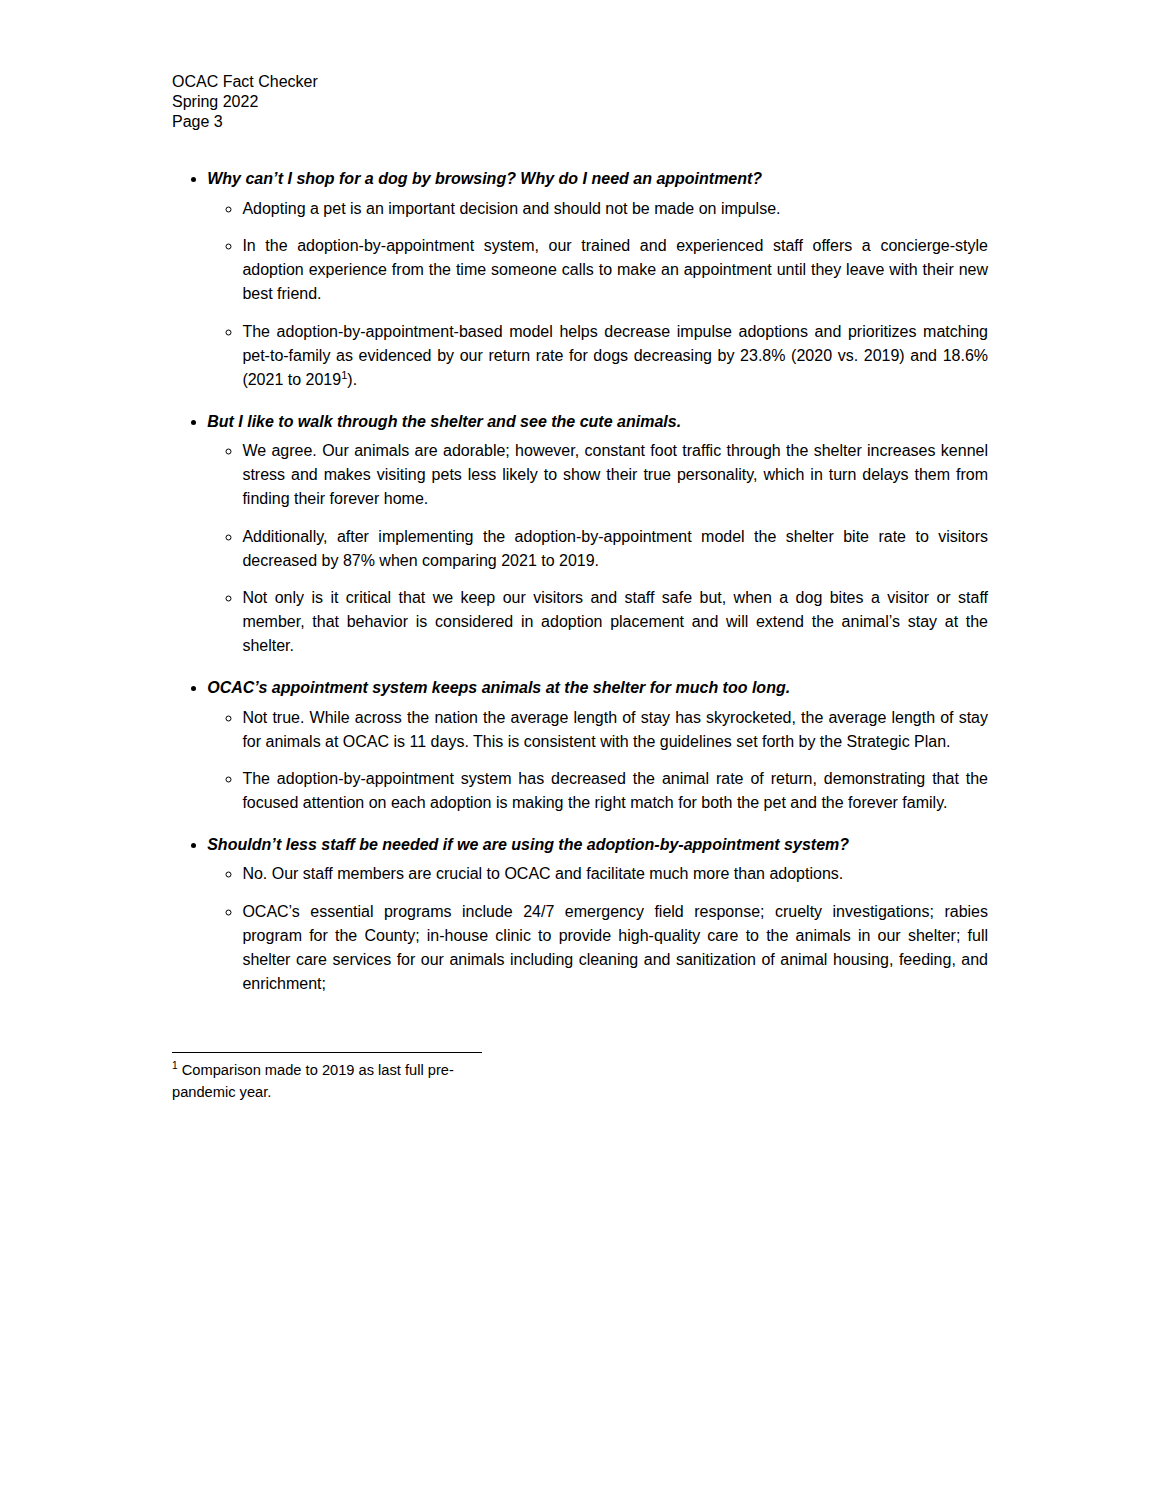OCAC Fact Checker
Spring 2022
Page 3
Why can’t I shop for a dog by browsing? Why do I need an appointment?
Adopting a pet is an important decision and should not be made on impulse.
In the adoption-by-appointment system, our trained and experienced staff offers a concierge-style adoption experience from the time someone calls to make an appointment until they leave with their new best friend.
The adoption-by-appointment-based model helps decrease impulse adoptions and prioritizes matching pet-to-family as evidenced by our return rate for dogs decreasing by 23.8% (2020 vs. 2019) and 18.6% (2021 to 20191).
But I like to walk through the shelter and see the cute animals.
We agree. Our animals are adorable; however, constant foot traffic through the shelter increases kennel stress and makes visiting pets less likely to show their true personality, which in turn delays them from finding their forever home.
Additionally, after implementing the adoption-by-appointment model the shelter bite rate to visitors decreased by 87% when comparing 2021 to 2019.
Not only is it critical that we keep our visitors and staff safe but, when a dog bites a visitor or staff member, that behavior is considered in adoption placement and will extend the animal’s stay at the shelter.
OCAC’s appointment system keeps animals at the shelter for much too long.
Not true. While across the nation the average length of stay has skyrocketed, the average length of stay for animals at OCAC is 11 days. This is consistent with the guidelines set forth by the Strategic Plan.
The adoption-by-appointment system has decreased the animal rate of return, demonstrating that the focused attention on each adoption is making the right match for both the pet and the forever family.
Shouldn’t less staff be needed if we are using the adoption-by-appointment system?
No. Our staff members are crucial to OCAC and facilitate much more than adoptions.
OCAC’s essential programs include 24/7 emergency field response; cruelty investigations; rabies program for the County; in-house clinic to provide high-quality care to the animals in our shelter; full shelter care services for our animals including cleaning and sanitization of animal housing, feeding, and enrichment;
1 Comparison made to 2019 as last full pre-pandemic year.